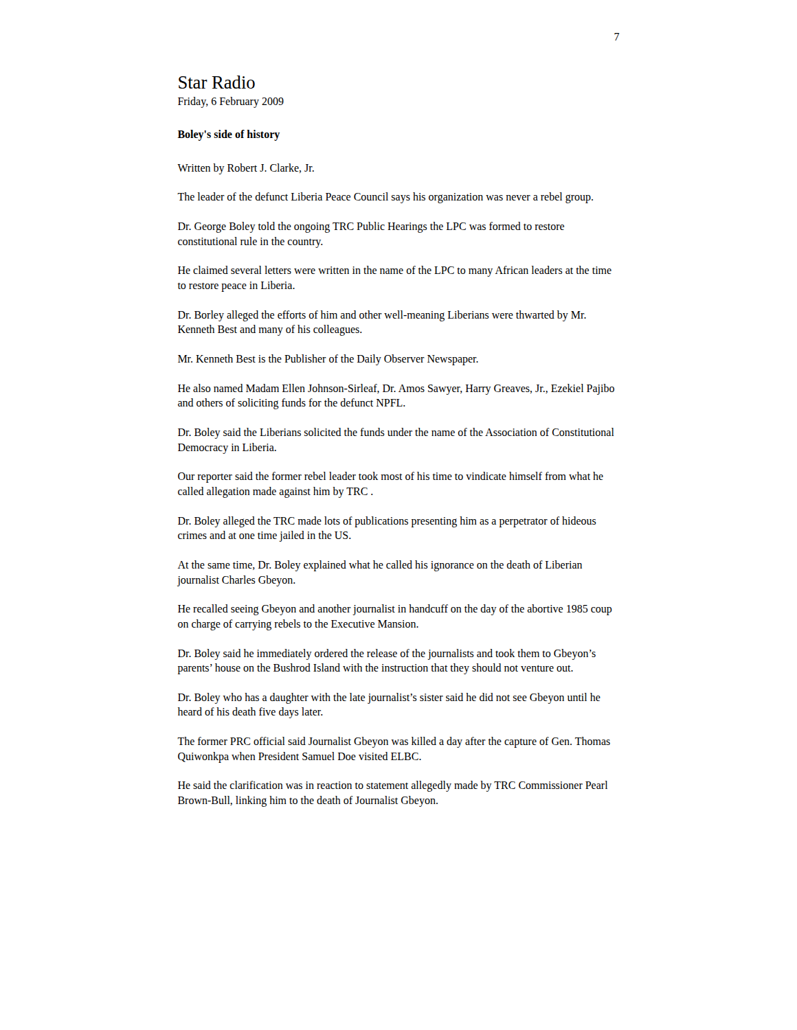7
Star Radio
Friday, 6 February 2009
Boley's side of history
Written by Robert J. Clarke, Jr.
The leader of the defunct Liberia Peace Council says his organization was never a rebel group.
Dr. George Boley told the ongoing TRC Public Hearings the LPC was formed to restore constitutional rule in the country.
He claimed several letters were written in the name of the LPC to many African leaders at the time to restore peace in Liberia.
Dr. Borley alleged the efforts of him and other well-meaning Liberians were thwarted by Mr. Kenneth Best and many of his colleagues.
Mr. Kenneth Best is the Publisher of the Daily Observer Newspaper.
He also named Madam Ellen Johnson-Sirleaf, Dr. Amos Sawyer, Harry Greaves, Jr., Ezekiel Pajibo and others of soliciting funds for the defunct NPFL.
Dr. Boley said the Liberians solicited the funds under the name of the Association of Constitutional Democracy in Liberia.
Our reporter said the former rebel leader took most of his time to vindicate himself from what he called allegation made against him by TRC .
Dr. Boley alleged the TRC made lots of publications presenting him as a perpetrator of hideous crimes and at one time jailed in the US.
At the same time, Dr. Boley explained what he called his ignorance on the death of Liberian journalist Charles Gbeyon.
He recalled seeing Gbeyon and another journalist in handcuff on the day of the abortive 1985 coup on charge of carrying rebels to the Executive Mansion.
Dr. Boley said he immediately ordered the release of the journalists and took them to Gbeyon’s parents’ house on the Bushrod Island with the instruction that they should not venture out.
Dr. Boley who has a daughter with the late journalist’s sister said he did not see Gbeyon until he heard of his death five days later.
The former PRC official said Journalist Gbeyon was killed a day after the capture of Gen. Thomas Quiwonkpa when President Samuel Doe visited ELBC.
He said the clarification was in reaction to statement allegedly made by TRC Commissioner Pearl Brown-Bull, linking him to the death of Journalist Gbeyon.